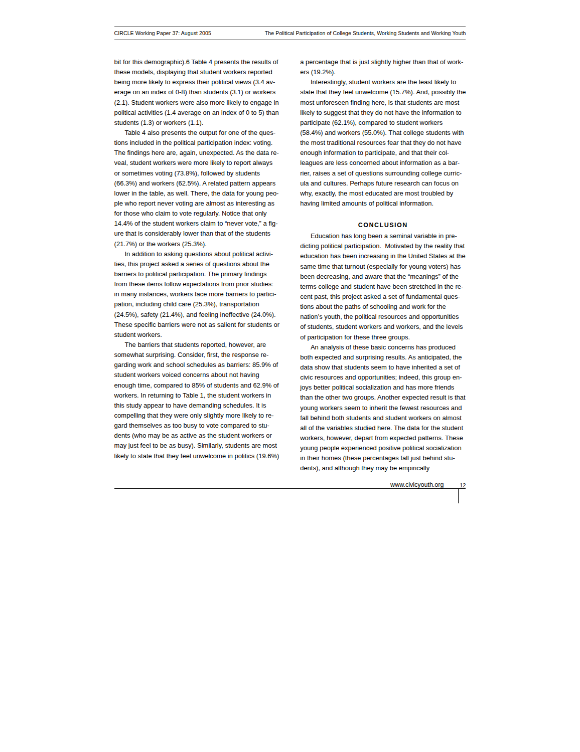CIRCLE Working Paper 37: August 2005 The Political Participation of College Students, Working Students and Working Youth
bit for this demographic).6 Table 4 presents the results of these models, displaying that student workers reported being more likely to express their political views (3.4 average on an index of 0-8) than students (3.1) or workers (2.1). Student workers were also more likely to engage in political activities (1.4 average on an index of 0 to 5) than students (1.3) or workers (1.1).
Table 4 also presents the output for one of the questions included in the political participation index: voting. The findings here are, again, unexpected. As the data reveal, student workers were more likely to report always or sometimes voting (73.8%), followed by students (66.3%) and workers (62.5%). A related pattern appears lower in the table, as well. There, the data for young people who report never voting are almost as interesting as for those who claim to vote regularly. Notice that only 14.4% of the student workers claim to “never vote,” a figure that is considerably lower than that of the students (21.7%) or the workers (25.3%).
In addition to asking questions about political activities, this project asked a series of questions about the barriers to political participation. The primary findings from these items follow expectations from prior studies: in many instances, workers face more barriers to participation, including child care (25.3%), transportation (24.5%), safety (21.4%), and feeling ineffective (24.0%). These specific barriers were not as salient for students or student workers.
The barriers that students reported, however, are somewhat surprising. Consider, first, the response regarding work and school schedules as barriers: 85.9% of student workers voiced concerns about not having enough time, compared to 85% of students and 62.9% of workers. In returning to Table 1, the student workers in this study appear to have demanding schedules. It is compelling that they were only slightly more likely to regard themselves as too busy to vote compared to students (who may be as active as the student workers or may just feel to be as busy). Similarly, students are most likely to state that they feel unwelcome in politics (19.6%) a percentage that is just slightly higher than that of workers (19.2%).
Interestingly, student workers are the least likely to state that they feel unwelcome (15.7%). And, possibly the most unforeseen finding here, is that students are most likely to suggest that they do not have the information to participate (62.1%), compared to student workers (58.4%) and workers (55.0%). That college students with the most traditional resources fear that they do not have enough information to participate, and that their colleagues are less concerned about information as a barrier, raises a set of questions surrounding college curricula and cultures. Perhaps future research can focus on why, exactly, the most educated are most troubled by having limited amounts of political information.
CONCLUSION
Education has long been a seminal variable in predicting political participation. Motivated by the reality that education has been increasing in the United States at the same time that turnout (especially for young voters) has been decreasing, and aware that the “meanings” of the terms college and student have been stretched in the recent past, this project asked a set of fundamental questions about the paths of schooling and work for the nation’s youth, the political resources and opportunities of students, student workers and workers, and the levels of participation for these three groups.
An analysis of these basic concerns has produced both expected and surprising results. As anticipated, the data show that students seem to have inherited a set of civic resources and opportunities; indeed, this group enjoys better political socialization and has more friends than the other two groups. Another expected result is that young workers seem to inherit the fewest resources and fall behind both students and student workers on almost all of the variables studied here. The data for the student workers, however, depart from expected patterns. These young people experienced positive political socialization in their homes (these percentages fall just behind students), and although they may be empirically
www.civicyouth.org
12